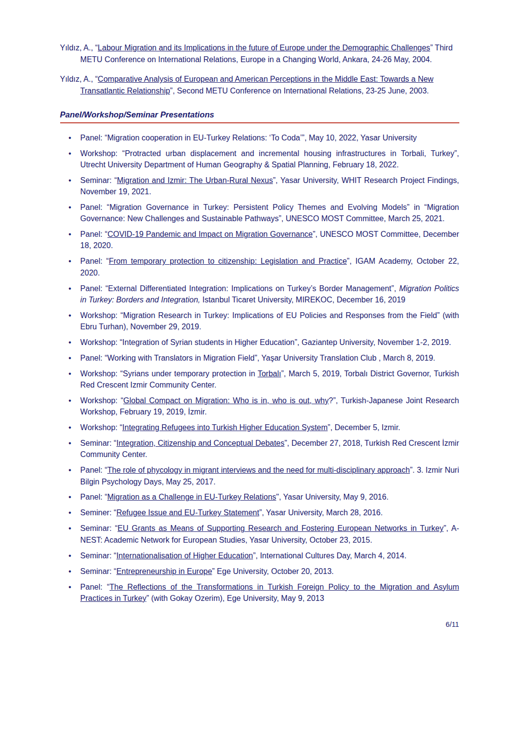Yıldız, A., “Labour Migration and its Implications in the future of Europe under the Demographic Challenges” Third METU Conference on International Relations, Europe in a Changing World, Ankara, 24-26 May, 2004.
Yıldız, A., “Comparative Analysis of European and American Perceptions in the Middle East: Towards a New Transatlantic Relationship”, Second METU Conference on International Relations, 23-25 June, 2003.
Panel/Workshop/Seminar Presentations
Panel: “Migration cooperation in EU-Turkey Relations: ‘To Coda’”, May 10, 2022, Yasar University
Workshop: “Protracted urban displacement and incremental housing infrastructures in Torbali, Turkey”, Utrecht University Department of Human Geography & Spatial Planning, February 18, 2022.
Seminar: “Migration and Izmir: The Urban-Rural Nexus”, Yasar University, WHIT Research Project Findings, November 19, 2021.
Panel: “Migration Governance in Turkey: Persistent Policy Themes and Evolving Models” in “Migration Governance: New Challenges and Sustainable Pathways”, UNESCO MOST Committee, March 25, 2021.
Panel: “COVID-19 Pandemic and Impact on Migration Governance”, UNESCO MOST Committee, December 18, 2020.
Panel: “From temporary protection to citizenship: Legislation and Practice”, IGAM Academy, October 22, 2020.
Panel: “External Differentiated Integration: Implications on Turkey’s Border Management”, Migration Politics in Turkey: Borders and Integration, Istanbul Ticaret University, MIREKOC, December 16, 2019
Workshop: “Migration Research in Turkey: Implications of EU Policies and Responses from the Field” (with Ebru Turhan), November 29, 2019.
Workshop: “Integration of Syrian students in Higher Education”, Gaziantep University, November 1-2, 2019.
Panel: “Working with Translators in Migration Field”, Yaşar University Translation Club , March 8, 2019.
Workshop: “Syrians under temporary protection in Torbalı”, March 5, 2019, Torbalı District Governor, Turkish Red Crescent Izmir Community Center.
Workshop: “Global Compact on Migration: Who is in, who is out, why?”, Turkish-Japanese Joint Research Workshop, February 19, 2019, İzmir.
Workshop: “Integrating Refugees into Turkish Higher Education System”, December 5, Izmir.
Seminar: “Integration, Citizenship and Conceptual Debates”, December 27, 2018, Turkish Red Crescent İzmir Community Center.
Panel: “The role of phycology in migrant interviews and the need for multi-disciplinary approach”. 3. Izmir Nuri Bilgin Psychology Days, May 25, 2017.
Panel: “Migration as a Challenge in EU-Turkey Relations", Yasar University, May 9, 2016.
Seminer: “Refugee Issue and EU-Turkey Statement”, Yasar University, March 28, 2016.
Seminar: “EU Grants as Means of Supporting Research and Fostering European Networks in Turkey”, A-NEST: Academic Network for European Studies, Yasar University, October 23, 2015.
Seminar: “Internationalisation of Higher Education”, International Cultures Day, March 4, 2014.
Seminar: “Entrepreneurship in Europe” Ege University, October 20, 2013.
Panel: “The Reflections of the Transformations in Turkish Foreign Policy to the Migration and Asylum Practices in Turkey” (with Gokay Ozerim), Ege University, May 9, 2013
6/11